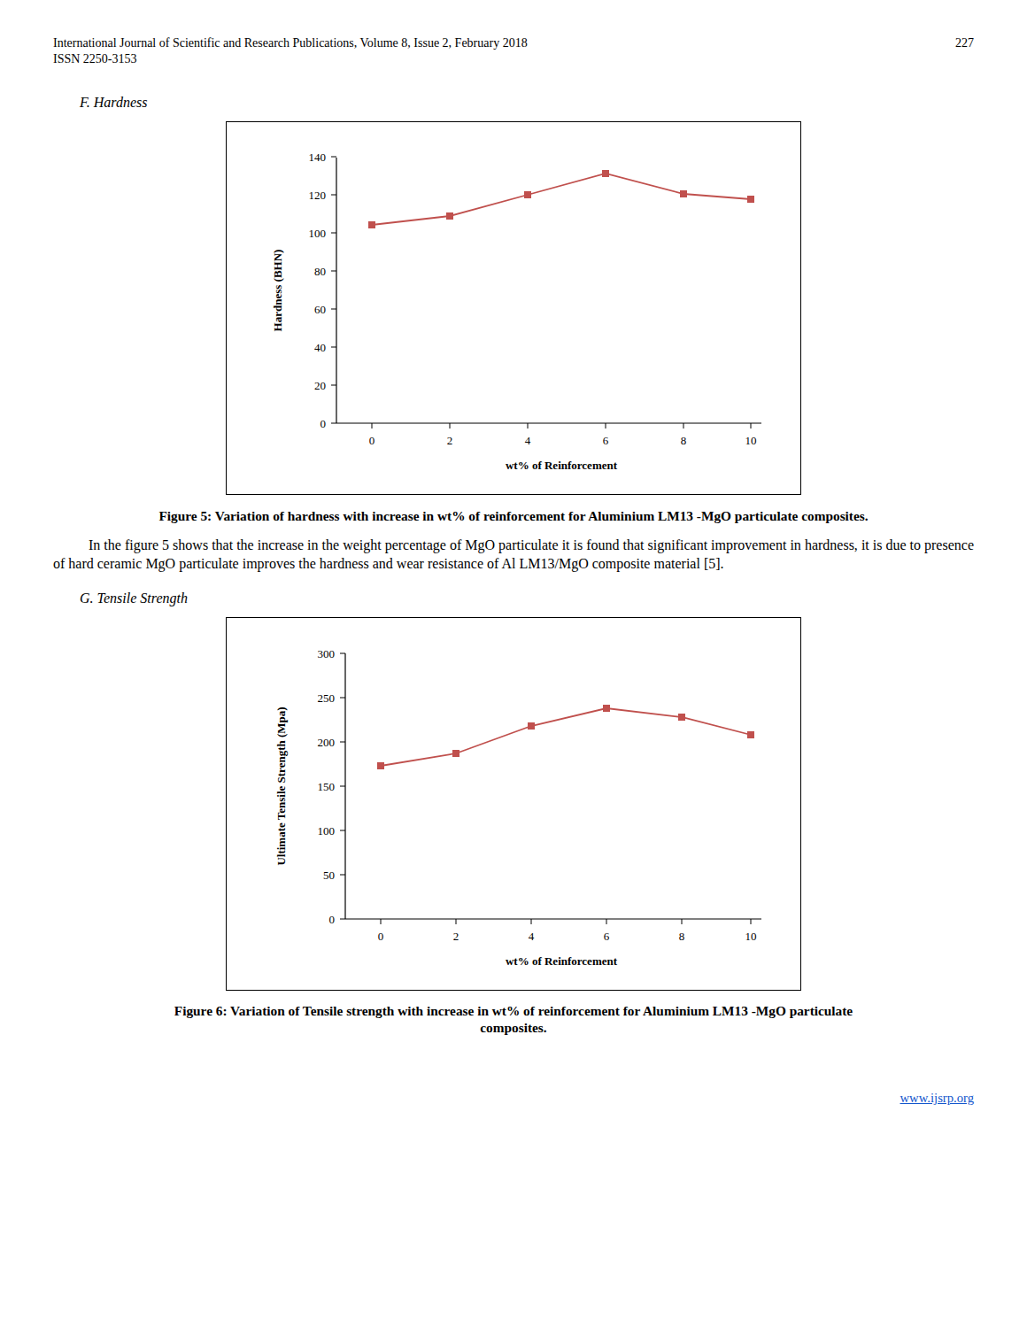International Journal of Scientific and Research Publications, Volume 8, Issue 2, February 2018
ISSN 2250-3153
227
F. Hardness
0 20 40 60 80 100 120 140 0 2 4 6 8 10 wt% of Reinforcement Hardness (BHN)
Figure 5: Variation of hardness with increase in wt% of reinforcement for Aluminium LM13 -MgO particulate composites.
In the figure 5 shows that the increase in the weight percentage of MgO particulate it is found that significant improvement in hardness, it is due to presence of hard ceramic MgO particulate improves the hardness and wear resistance of Al LM13/MgO composite material [5].
G. Tensile Strength
0 50 100 150 200 250 300 0 2 4 6 8 10 wt% of Reinforcement Ultimate Tensile Strength (Mpa)
Figure 6: Variation of Tensile strength with increase in wt% of reinforcement for Aluminium LM13 -MgO particulate composites.
www.ijsrp.org